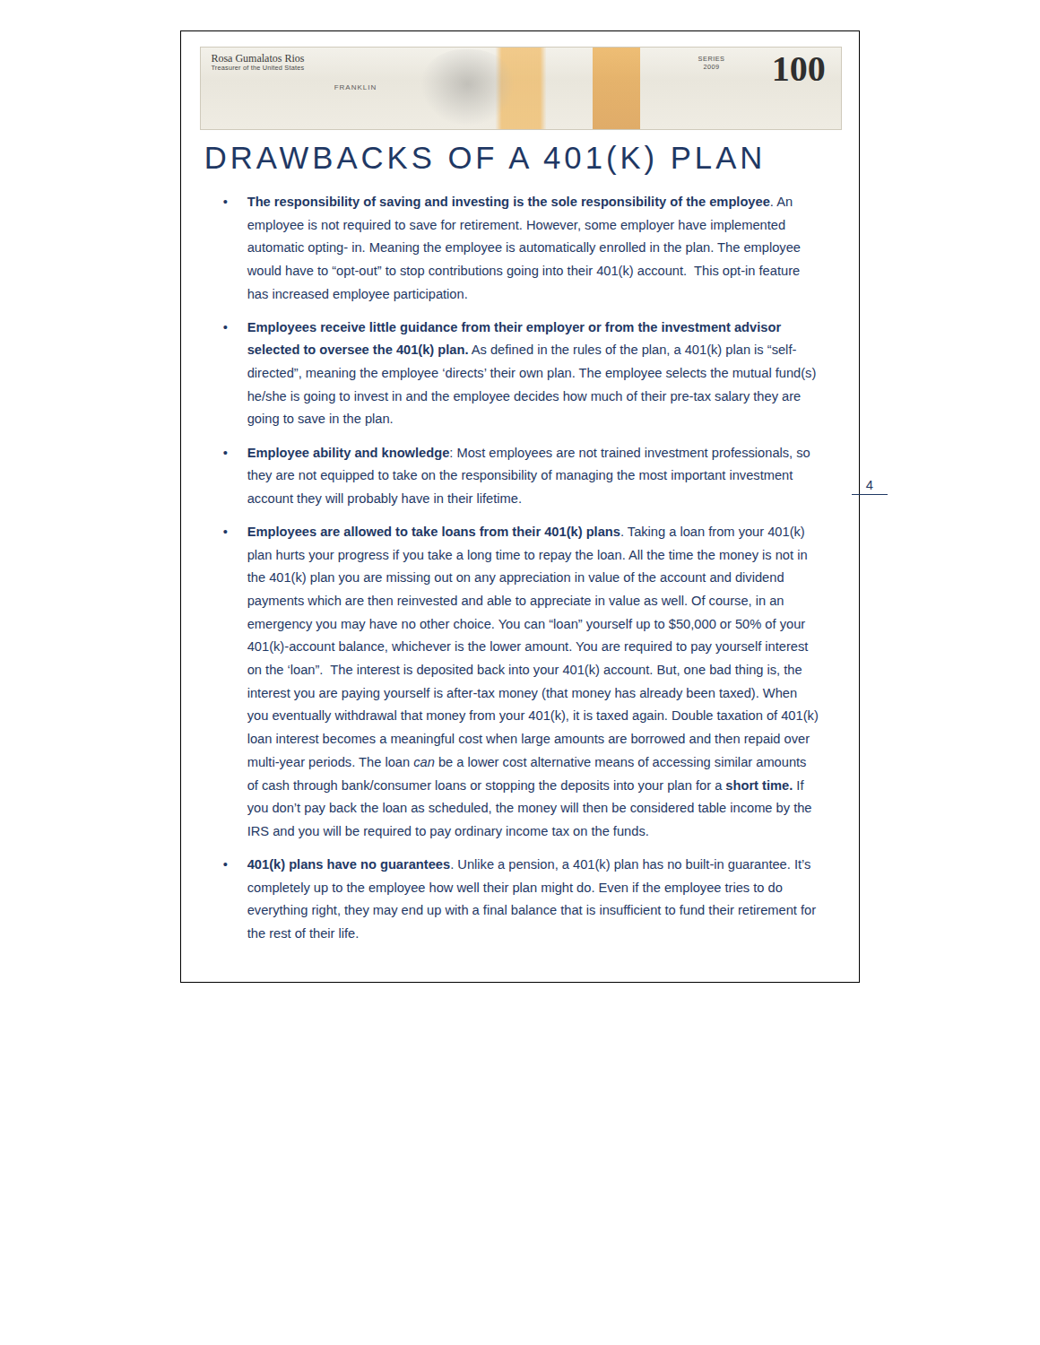Rosa Gumalatos RiosTreasurer of the United States
FRANKLIN
SERIES
2009
100
DRAWBACKS OF A 401(K) PLAN
The responsibility of saving and investing is the sole responsibility of the employee. An employee is not required to save for retirement. However, some employer have implemented automatic opting- in. Meaning the employee is automatically enrolled in the plan. The employee would have to “opt-out” to stop contributions going into their 401(k) account. This opt-in feature has increased employee participation.
Employees receive little guidance from their employer or from the investment advisor selected to oversee the 401(k) plan. As defined in the rules of the plan, a 401(k) plan is “self-directed”, meaning the employee ‘directs’ their own plan. The employee selects the mutual fund(s) he/she is going to invest in and the employee decides how much of their pre-tax salary they are going to save in the plan.
Employee ability and knowledge: Most employees are not trained investment professionals, so they are not equipped to take on the responsibility of managing the most important investment account they will probably have in their lifetime.
Employees are allowed to take loans from their 401(k) plans. Taking a loan from your 401(k) plan hurts your progress if you take a long time to repay the loan. All the time the money is not in the 401(k) plan you are missing out on any appreciation in value of the account and dividend payments which are then reinvested and able to appreciate in value as well. Of course, in an emergency you may have no other choice. You can “loan” yourself up to $50,000 or 50% of your 401(k)-account balance, whichever is the lower amount. You are required to pay yourself interest on the ‘loan”. The interest is deposited back into your 401(k) account. But, one bad thing is, the interest you are paying yourself is after-tax money (that money has already been taxed). When you eventually withdrawal that money from your 401(k), it is taxed again. Double taxation of 401(k) loan interest becomes a meaningful cost when large amounts are borrowed and then repaid over multi-year periods. The loan can be a lower cost alternative means of accessing similar amounts of cash through bank/consumer loans or stopping the deposits into your plan for a short time. If you don’t pay back the loan as scheduled, the money will then be considered table income by the IRS and you will be required to pay ordinary income tax on the funds.
401(k) plans have no guarantees. Unlike a pension, a 401(k) plan has no built-in guarantee. It’s completely up to the employee how well their plan might do. Even if the employee tries to do everything right, they may end up with a final balance that is insufficient to fund their retirement for the rest of their life.
4